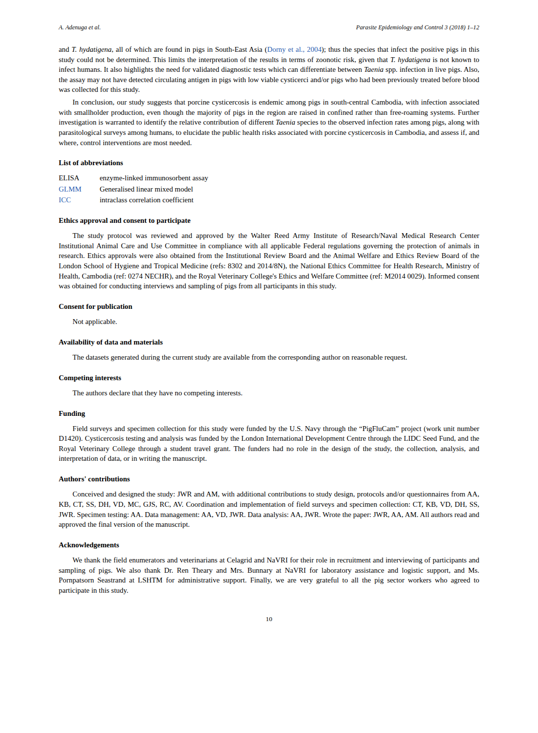A. Adenuga et al.
Parasite Epidemiology and Control 3 (2018) 1–12
and T. hydatigena, all of which are found in pigs in South-East Asia (Dorny et al., 2004); thus the species that infect the positive pigs in this study could not be determined. This limits the interpretation of the results in terms of zoonotic risk, given that T. hydatigena is not known to infect humans. It also highlights the need for validated diagnostic tests which can differentiate between Taenia spp. infection in live pigs. Also, the assay may not have detected circulating antigen in pigs with low viable cysticerci and/or pigs who had been previously treated before blood was collected for this study.
In conclusion, our study suggests that porcine cysticercosis is endemic among pigs in south-central Cambodia, with infection associated with smallholder production, even though the majority of pigs in the region are raised in confined rather than free-roaming systems. Further investigation is warranted to identify the relative contribution of different Taenia species to the observed infection rates among pigs, along with parasitological surveys among humans, to elucidate the public health risks associated with porcine cysticercosis in Cambodia, and assess if, and where, control interventions are most needed.
List of abbreviations
ELISA
enzyme-linked immunosorbent assay
GLMM
Generalised linear mixed model
ICC
intraclass correlation coefficient
Ethics approval and consent to participate
The study protocol was reviewed and approved by the Walter Reed Army Institute of Research/Naval Medical Research Center Institutional Animal Care and Use Committee in compliance with all applicable Federal regulations governing the protection of animals in research. Ethics approvals were also obtained from the Institutional Review Board and the Animal Welfare and Ethics Review Board of the London School of Hygiene and Tropical Medicine (refs: 8302 and 2014/8N), the National Ethics Committee for Health Research, Ministry of Health, Cambodia (ref: 0274 NECHR), and the Royal Veterinary College's Ethics and Welfare Committee (ref: M2014 0029). Informed consent was obtained for conducting interviews and sampling of pigs from all participants in this study.
Consent for publication
Not applicable.
Availability of data and materials
The datasets generated during the current study are available from the corresponding author on reasonable request.
Competing interests
The authors declare that they have no competing interests.
Funding
Field surveys and specimen collection for this study were funded by the U.S. Navy through the “PigFluCam” project (work unit number D1420). Cysticercosis testing and analysis was funded by the London International Development Centre through the LIDC Seed Fund, and the Royal Veterinary College through a student travel grant. The funders had no role in the design of the study, the collection, analysis, and interpretation of data, or in writing the manuscript.
Authors' contributions
Conceived and designed the study: JWR and AM, with additional contributions to study design, protocols and/or questionnaires from AA, KB, CT, SS, DH, VD, MC, GJS, RC, AV. Coordination and implementation of field surveys and specimen collection: CT, KB, VD, DH, SS, JWR. Specimen testing: AA. Data management: AA, VD, JWR. Data analysis: AA, JWR. Wrote the paper: JWR, AA, AM. All authors read and approved the final version of the manuscript.
Acknowledgements
We thank the field enumerators and veterinarians at Celagrid and NaVRI for their role in recruitment and interviewing of participants and sampling of pigs. We also thank Dr. Ren Theary and Mrs. Bunnary at NaVRI for laboratory assistance and logistic support, and Ms. Pornpatsorn Seastrand at LSHTM for administrative support. Finally, we are very grateful to all the pig sector workers who agreed to participate in this study.
10